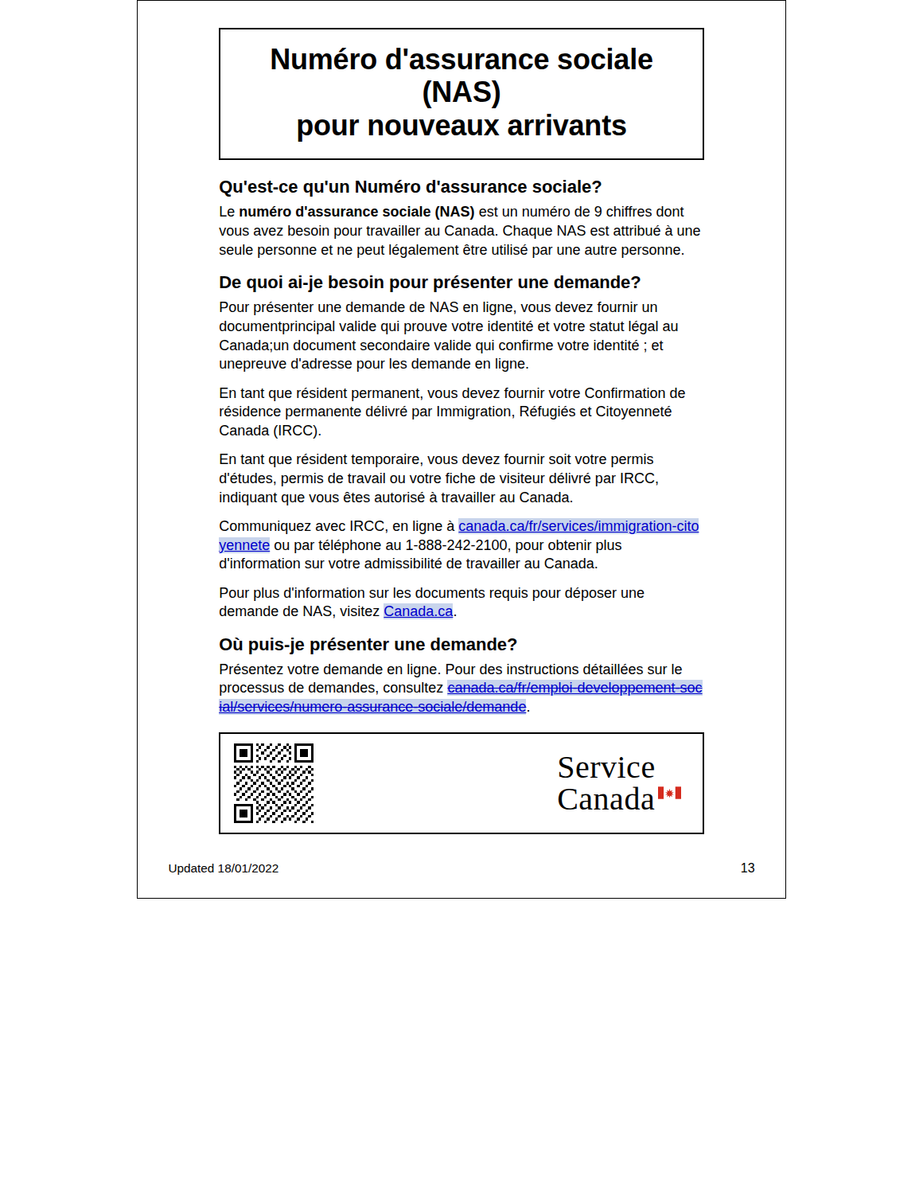Numéro d'assurance sociale (NAS)
pour nouveaux arrivants
Qu'est-ce qu'un Numéro d'assurance sociale?
Le numéro d'assurance sociale (NAS) est un numéro de 9 chiffres dont vous avez besoin pour travailler au Canada. Chaque NAS est attribué à une seule personne et ne peut légalement être utilisé par une autre personne.
De quoi ai-je besoin pour présenter une demande?
Pour présenter une demande de NAS en ligne, vous devez fournir un documentprincipal valide qui prouve votre identité et votre statut légal au Canada;un document secondaire valide qui confirme votre identité ; et unepreuve d'adresse pour les demande en ligne.
En tant que résident permanent, vous devez fournir votre Confirmation de résidence permanente délivré par Immigration, Réfugiés et Citoyenneté Canada (IRCC).
En tant que résident temporaire, vous devez fournir soit votre permis d'études, permis de travail ou votre fiche de visiteur délivré par IRCC, indiquant que vous êtes autorisé à travailler au Canada.
Communiquez avec IRCC, en ligne à canada.ca/fr/services/immigration-citoyennete ou par téléphone au 1-888-242-2100, pour obtenir plus d'information sur votre admissibilité de travailler au Canada.
Pour plus d'information sur les documents requis pour déposer une demande de NAS, visitez Canada.ca.
Où puis-je présenter une demande?
Présentez votre demande en ligne. Pour des instructions détaillées sur le processus de demandes, consultez canada.ca/fr/emploi-developpement-social/services/numero-assurance-sociale/demande.
Service
Canada
Updated 18/01/2022
13